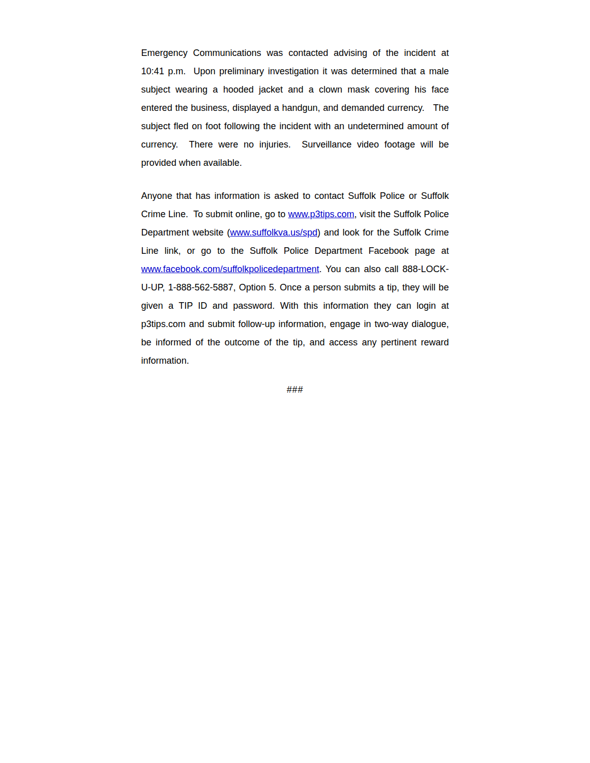Emergency Communications was contacted advising of the incident at 10:41 p.m. Upon preliminary investigation it was determined that a male subject wearing a hooded jacket and a clown mask covering his face entered the business, displayed a handgun, and demanded currency. The subject fled on foot following the incident with an undetermined amount of currency. There were no injuries. Surveillance video footage will be provided when available.
Anyone that has information is asked to contact Suffolk Police or Suffolk Crime Line. To submit online, go to www.p3tips.com, visit the Suffolk Police Department website (www.suffolkva.us/spd) and look for the Suffolk Crime Line link, or go to the Suffolk Police Department Facebook page at www.facebook.com/suffolkpolicedepartment. You can also call 888-LOCK-U-UP, 1-888-562-5887, Option 5. Once a person submits a tip, they will be given a TIP ID and password. With this information they can login at p3tips.com and submit follow-up information, engage in two-way dialogue, be informed of the outcome of the tip, and access any pertinent reward information.
###